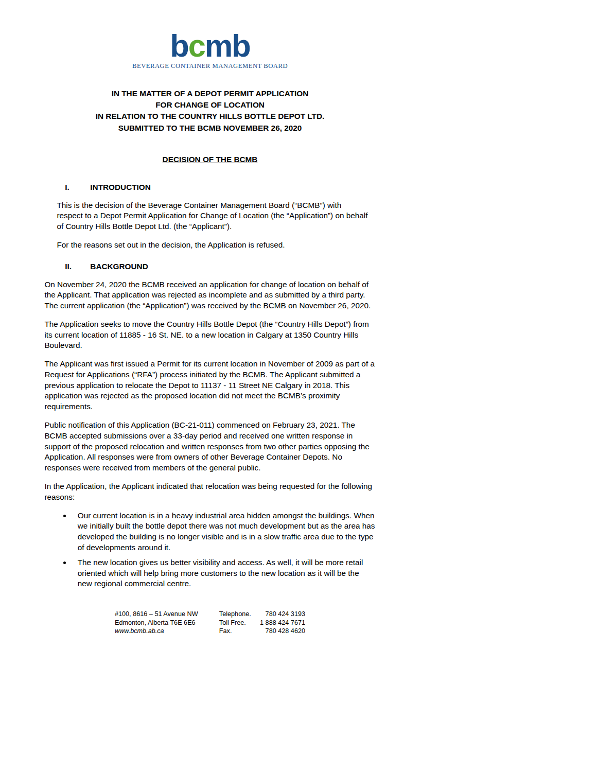bcmb
BEVERAGE CONTAINER MANAGEMENT BOARD
IN THE MATTER OF A DEPOT PERMIT APPLICATION
FOR CHANGE OF LOCATION
IN RELATION TO THE COUNTRY HILLS BOTTLE DEPOT LTD.
SUBMITTED TO THE BCMB NOVEMBER 26, 2020
DECISION OF THE BCMB
I. INTRODUCTION
This is the decision of the Beverage Container Management Board (“BCMB”) with respect to a Depot Permit Application for Change of Location (the “Application”) on behalf of Country Hills Bottle Depot Ltd. (the “Applicant”).
For the reasons set out in the decision, the Application is refused.
II. BACKGROUND
On November 24, 2020 the BCMB received an application for change of location on behalf of the Applicant. That application was rejected as incomplete and as submitted by a third party. The current application (the “Application”) was received by the BCMB on November 26, 2020.
The Application seeks to move the Country Hills Bottle Depot (the “Country Hills Depot”) from its current location of 11885 - 16 St. NE. to a new location in Calgary at 1350 Country Hills Boulevard.
The Applicant was first issued a Permit for its current location in November of 2009 as part of a Request for Applications (“RFA”) process initiated by the BCMB. The Applicant submitted a previous application to relocate the Depot to 11137 - 11 Street NE Calgary in 2018. This application was rejected as the proposed location did not meet the BCMB’s proximity requirements.
Public notification of this Application (BC-21-011) commenced on February 23, 2021. The BCMB accepted submissions over a 33-day period and received one written response in support of the proposed relocation and written responses from two other parties opposing the Application. All responses were from owners of other Beverage Container Depots. No responses were received from members of the general public.
In the Application, the Applicant indicated that relocation was being requested for the following reasons:
Our current location is in a heavy industrial area hidden amongst the buildings. When we initially built the bottle depot there was not much development but as the area has developed the building is no longer visible and is in a slow traffic area due to the type of developments around it.
The new location gives us better visibility and access. As well, it will be more retail oriented which will help bring more customers to the new location as it will be the new regional commercial centre.
| #100, 8616 – 51 Avenue NW | Telephone. | 780 424 3193 |
| Edmonton, Alberta T6E 6E6 | Toll Free. | 1 888 424 7671 |
| www.bcmb.ab.ca | Fax. | 780 428 4620 |